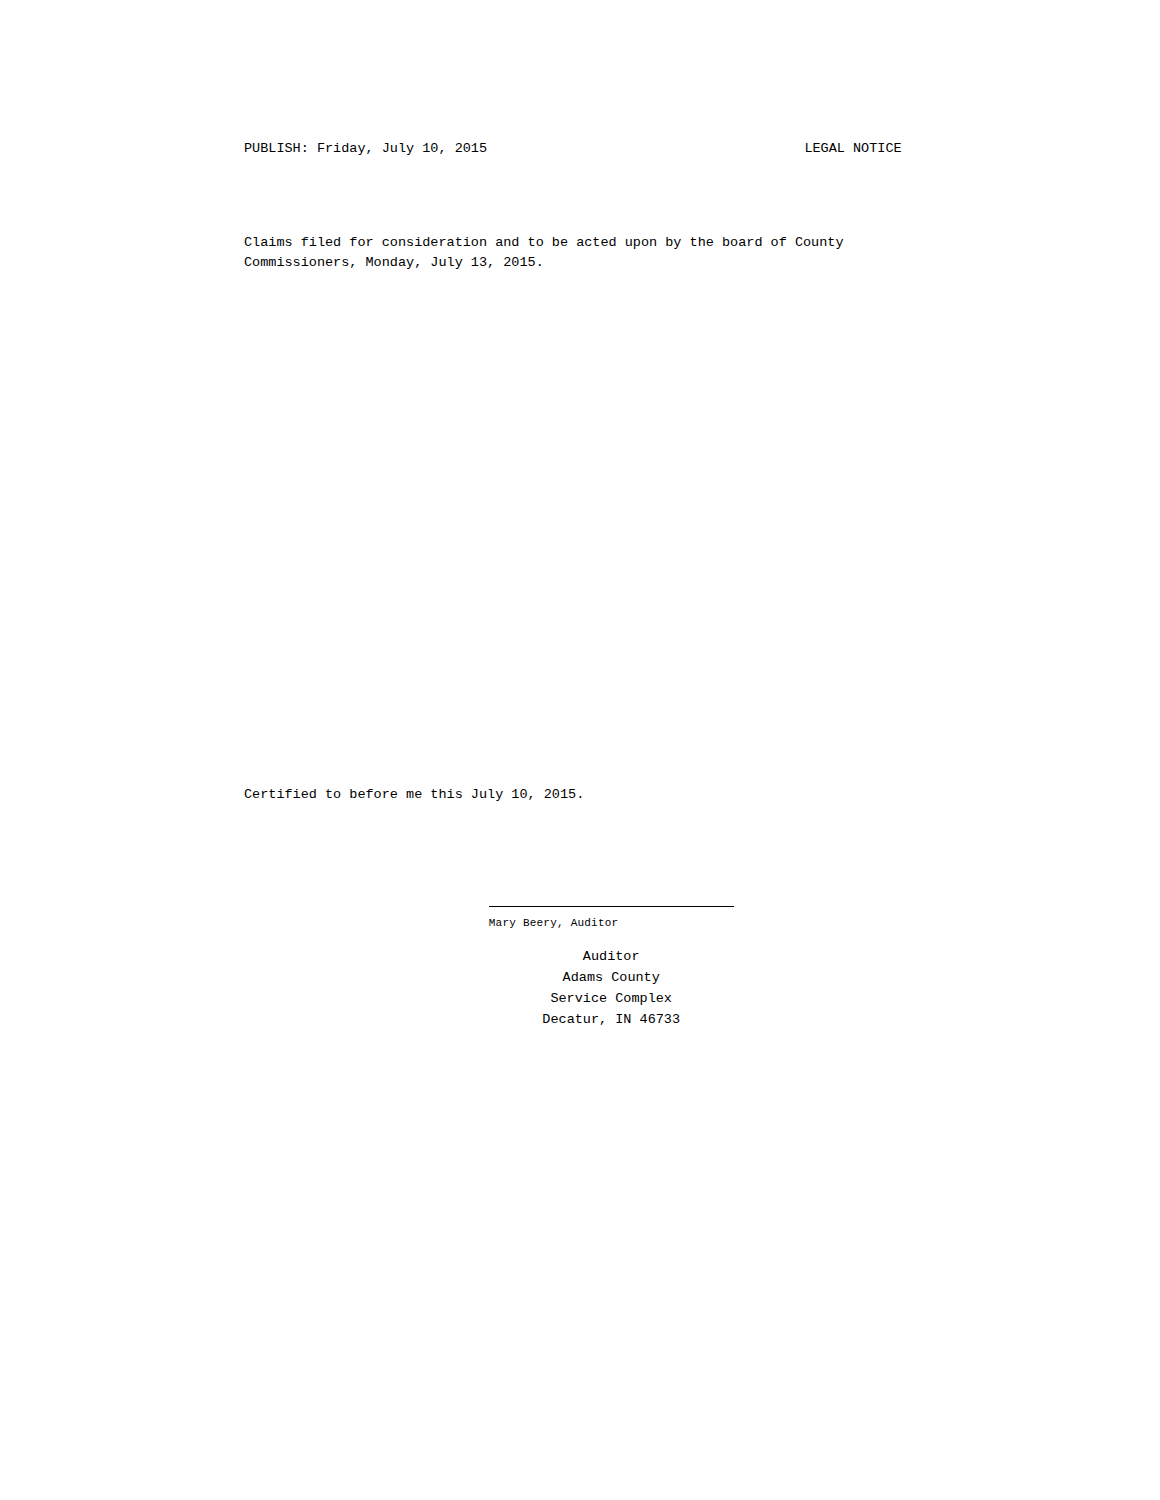PUBLISH: Friday, July 10, 2015
LEGAL NOTICE
Claims filed for consideration and to be acted upon by the board of County
Commissioners, Monday, July 13, 2015.
Certified to before me this July 10, 2015.
Mary Beery, Auditor
Auditor
Adams County
Service Complex
Decatur, IN 46733